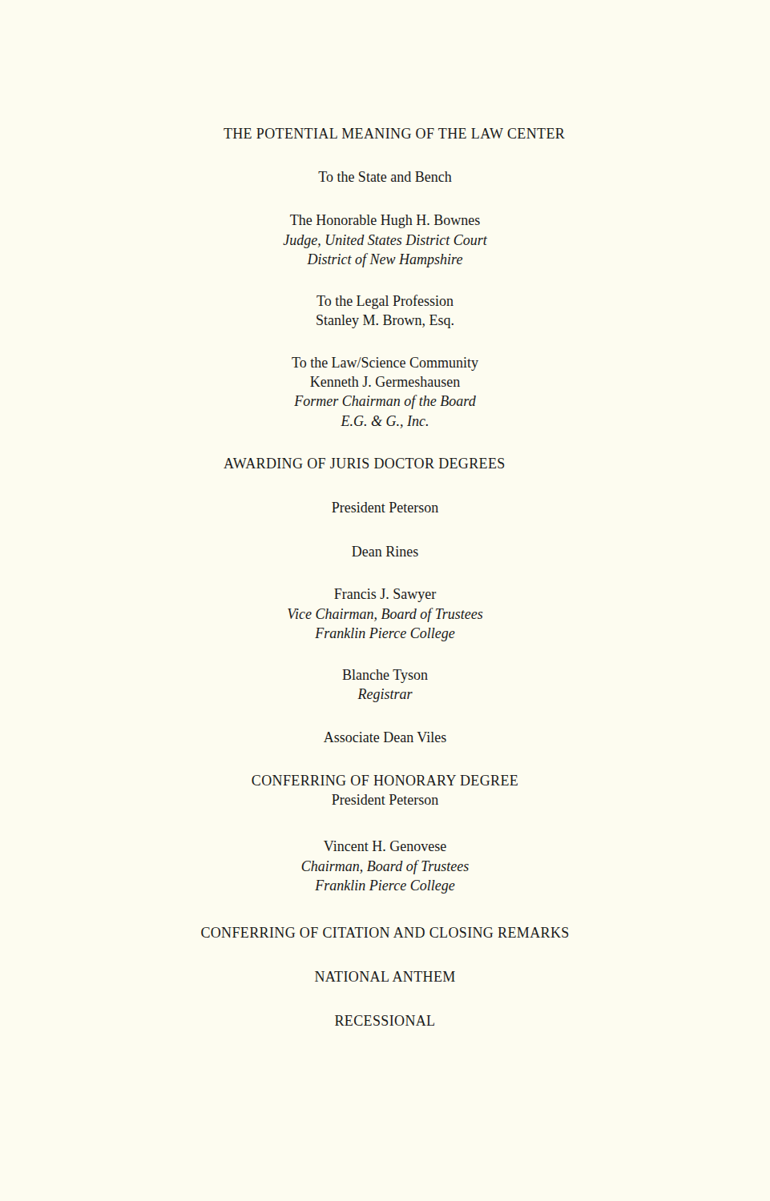The Potential Meaning of the Law Center
To the State and Bench
The Honorable Hugh H. Bownes
Judge, United States District Court
District of New Hampshire
To the Legal Profession
Stanley M. Brown, Esq.
To the Law/Science Community
Kenneth J. Germeshausen
Former Chairman of the Board
E.G. & G., Inc.
Awarding of Juris Doctor Degrees
President Peterson
Dean Rines
Francis J. Sawyer
Vice Chairman, Board of Trustees
Franklin Pierce College
Blanche Tyson
Registrar
Associate Dean Viles
Conferring of Honorary Degree
President Peterson
Vincent H. Genovese
Chairman, Board of Trustees
Franklin Pierce College
Conferring of Citation and Closing Remarks
National Anthem
Recessional